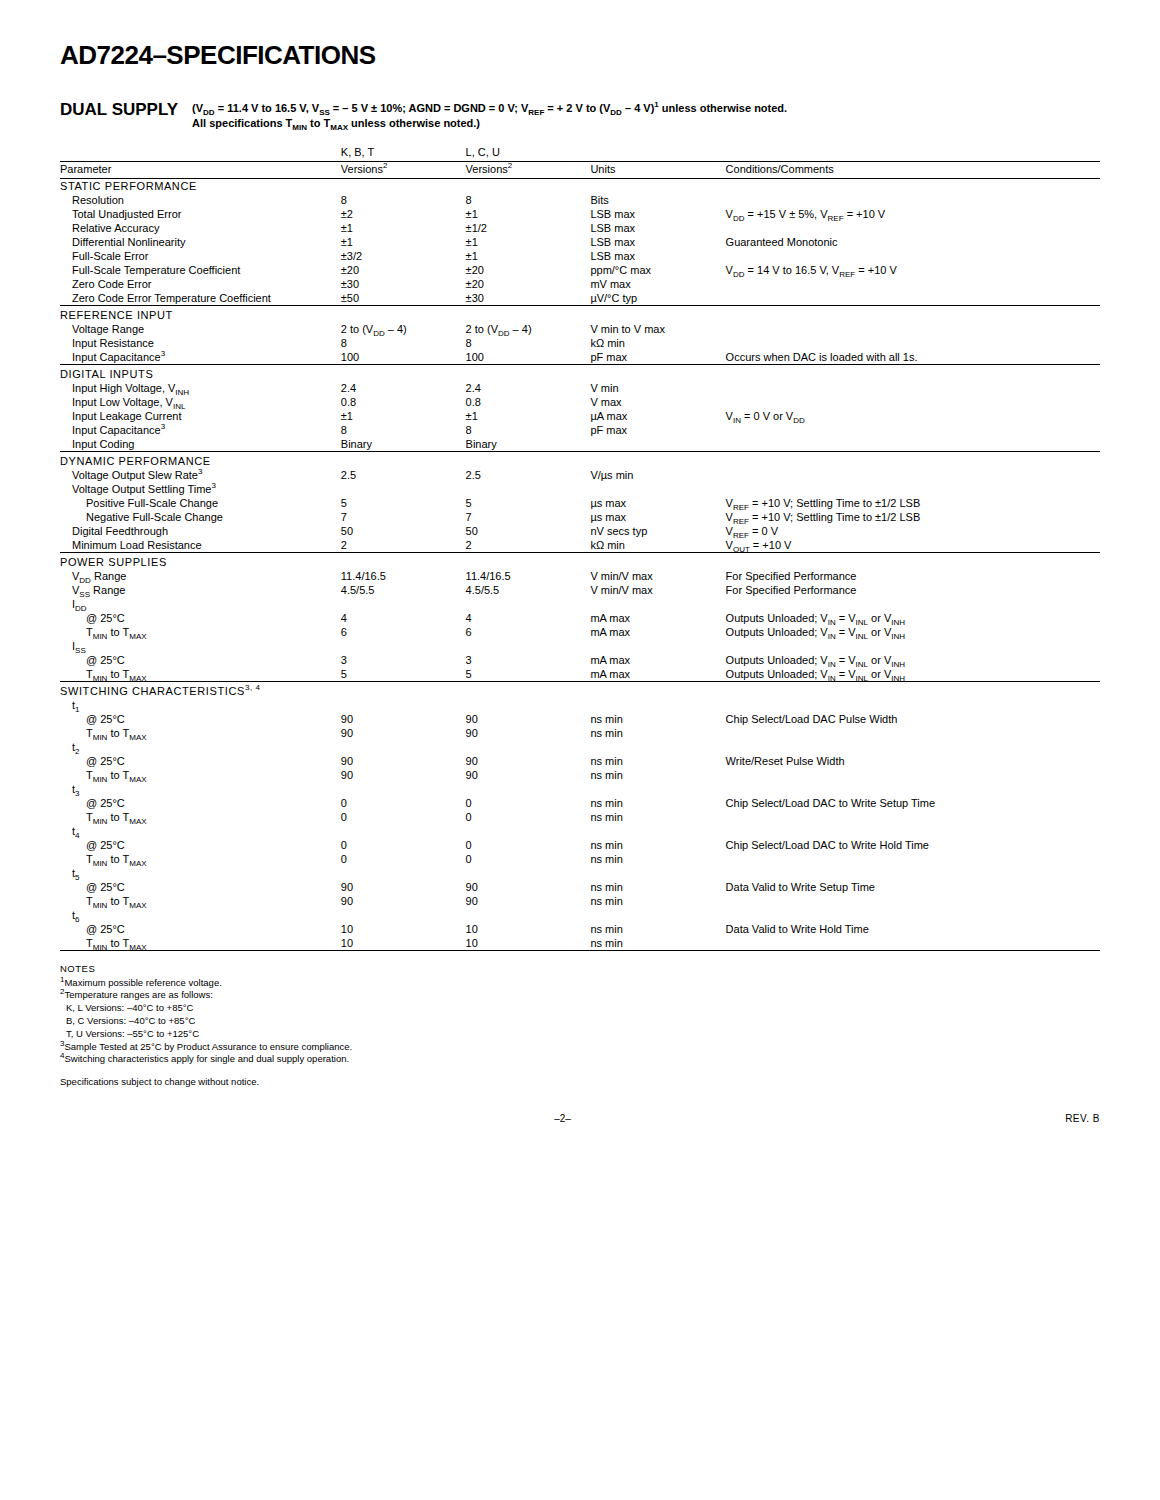AD7224–SPECIFICATIONS
DUAL SUPPLY
(VDD = 11.4 V to 16.5 V, VSS = – 5 V ± 10%; AGND = DGND = 0 V; VREF = + 2 V to (VDD – 4 V)1 unless otherwise noted.
All specifications TMIN to TMAX unless otherwise noted.)
| | K, B, T | L, C, U | | |
| --- | --- | --- | --- | --- |
| Parameter | Versions 2 | Versions 2 | Units | Conditions/Comments |
| STATIC PERFORMANCE | | | | |
| Resolution | 8 | 8 | Bits | |
| Total Unadjusted Error | ±2 | ±1 | LSB max | V DD = +15 V ± 5%, V REF = +10 V |
| Relative Accuracy | ±1 | ±1/2 | LSB max | |
| Differential Nonlinearity | ±1 | ±1 | LSB max | Guaranteed Monotonic |
| Full-Scale Error | ±3/2 | ±1 | LSB max | |
| Full-Scale Temperature Coefficient | ±20 | ±20 | ppm/°C max | V DD = 14 V to 16.5 V, V REF = +10 V |
| Zero Code Error | ±30 | ±20 | mV max | |
| Zero Code Error Temperature Coefficient | ±50 | ±30 | µV/°C typ | |
| REFERENCE INPUT | | | | |
| Voltage Range | 2 to (V DD – 4) | 2 to (V DD – 4) | V min to V max | |
| Input Resistance | 8 | 8 | kΩ min | |
| Input Capacitance 3 | 100 | 100 | pF max | Occurs when DAC is loaded with all 1s. |
| DIGITAL INPUTS | | | | |
| Input High Voltage, V INH | 2.4 | 2.4 | V min | |
| Input Low Voltage, V INL | 0.8 | 0.8 | V max | |
| Input Leakage Current | ±1 | ±1 | µA max | V IN = 0 V or V DD |
| Input Capacitance 3 | 8 | 8 | pF max | |
| Input Coding | Binary | Binary | | |
| DYNAMIC PERFORMANCE | | | | |
| Voltage Output Slew Rate 3 | 2.5 | 2.5 | V/µs min | |
| Voltage Output Settling Time 3 | | | | |
| Positive Full-Scale Change | 5 | 5 | µs max | V REF = +10 V; Settling Time to ±1/2 LSB |
| Negative Full-Scale Change | 7 | 7 | µs max | V REF = +10 V; Settling Time to ±1/2 LSB |
| Digital Feedthrough | 50 | 50 | nV secs typ | V REF = 0 V |
| Minimum Load Resistance | 2 | 2 | kΩ min | V OUT = +10 V |
| POWER SUPPLIES | | | | |
| V DD Range | 11.4/16.5 | 11.4/16.5 | V min/V max | For Specified Performance |
| V SS Range | 4.5/5.5 | 4.5/5.5 | V min/V max | For Specified Performance |
| I DD | | | | |
| @ 25°C | 4 | 4 | mA max | Outputs Unloaded; V IN = V INL or V INH |
| T MIN to T MAX | 6 | 6 | mA max | Outputs Unloaded; V IN = V INL or V INH |
| I SS | | | | |
| @ 25°C | 3 | 3 | mA max | Outputs Unloaded; V IN = V INL or V INH |
| T MIN to T MAX | 5 | 5 | mA max | Outputs Unloaded; V IN = V INL or V INH |
| SWITCHING CHARACTERISTICS 3, 4 | | | | |
| t 1 | | | | |
| @ 25°C | 90 | 90 | ns min | Chip Select/Load DAC Pulse Width |
| T MIN to T MAX | 90 | 90 | ns min | |
| t 2 | | | | |
| @ 25°C | 90 | 90 | ns min | Write/Reset Pulse Width |
| T MIN to T MAX | 90 | 90 | ns min | |
| t 3 | | | | |
| @ 25°C | 0 | 0 | ns min | Chip Select/Load DAC to Write Setup Time |
| T MIN to T MAX | 0 | 0 | ns min | |
| t 4 | | | | |
| @ 25°C | 0 | 0 | ns min | Chip Select/Load DAC to Write Hold Time |
| T MIN to T MAX | 0 | 0 | ns min | |
| t 5 | | | | |
| @ 25°C | 90 | 90 | ns min | Data Valid to Write Setup Time |
| T MIN to T MAX | 90 | 90 | ns min | |
| t 6 | | | | |
| @ 25°C | 10 | 10 | ns min | Data Valid to Write Hold Time |
| T MIN to T MAX | 10 | 10 | ns min | |
NOTES
1Maximum possible reference voltage.
2Temperature ranges are as follows:
K, L Versions: –40°C to +85°C
B, C Versions: –40°C to +85°C
T, U Versions: –55°C to +125°C
3Sample Tested at 25°C by Product Assurance to ensure compliance.
4Switching characteristics apply for single and dual supply operation.
Specifications subject to change without notice.
–2–
REV. B